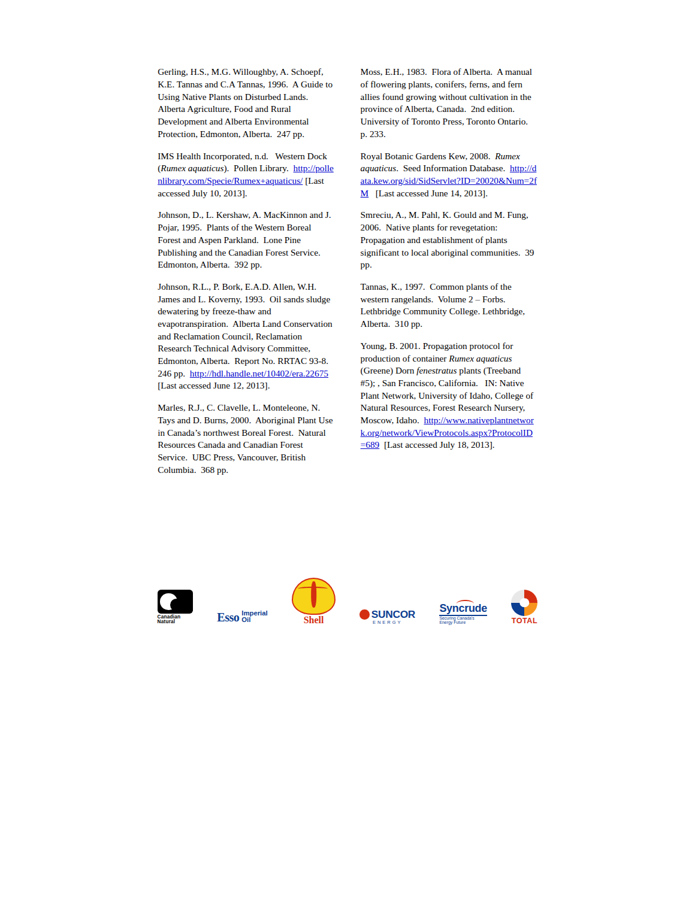Gerling, H.S., M.G. Willoughby, A. Schoepf, K.E. Tannas and C.A Tannas, 1996. A Guide to Using Native Plants on Disturbed Lands. Alberta Agriculture, Food and Rural Development and Alberta Environmental Protection, Edmonton, Alberta. 247 pp.
IMS Health Incorporated, n.d. Western Dock (Rumex aquaticus). Pollen Library. http://pollenlibrary.com/Specie/Rumex+aquaticus/ [Last accessed July 10, 2013].
Johnson, D., L. Kershaw, A. MacKinnon and J. Pojar, 1995. Plants of the Western Boreal Forest and Aspen Parkland. Lone Pine Publishing and the Canadian Forest Service. Edmonton, Alberta. 392 pp.
Johnson, R.L., P. Bork, E.A.D. Allen, W.H. James and L. Koverny, 1993. Oil sands sludge dewatering by freeze-thaw and evapotranspiration. Alberta Land Conservation and Reclamation Council, Reclamation Research Technical Advisory Committee, Edmonton, Alberta. Report No. RRTAC 93-8. 246 pp. http://hdl.handle.net/10402/era.22675 [Last accessed June 12, 2013].
Marles, R.J., C. Clavelle, L. Monteleone, N. Tays and D. Burns, 2000. Aboriginal Plant Use in Canada’s northwest Boreal Forest. Natural Resources Canada and Canadian Forest Service. UBC Press, Vancouver, British Columbia. 368 pp.
Moss, E.H., 1983. Flora of Alberta. A manual of flowering plants, conifers, ferns, and fern allies found growing without cultivation in the province of Alberta, Canada. 2nd edition. University of Toronto Press, Toronto Ontario. p. 233.
Royal Botanic Gardens Kew, 2008. Rumex aquaticus. Seed Information Database. http://data.kew.org/sid/SidServlet?ID=20020&Num=2fM [Last accessed June 14, 2013].
Smreciu, A., M. Pahl, K. Gould and M. Fung, 2006. Native plants for revegetation: Propagation and establishment of plants significant to local aboriginal communities. 39 pp.
Tannas, K., 1997. Common plants of the western rangelands. Volume 2 – Forbs. Lethbridge Community College. Lethbridge, Alberta. 310 pp.
Young, B. 2001. Propagation protocol for production of container Rumex aquaticus (Greene) Dorn fenestratus plants (Treeband #5); , San Francisco, California. IN: Native Plant Network, University of Idaho, College of Natural Resources, Forest Research Nursery, Moscow, Idaho. http://www.nativeplantnetwork.org/network/ViewProtocols.aspx?ProtocolID=689 [Last accessed July 18, 2013].
Canadian Natural
Esso
Imperial Oil
Shell
SUNCOR
ENERGY
Syncrude
Securing Canada's Energy Future
TOTAL